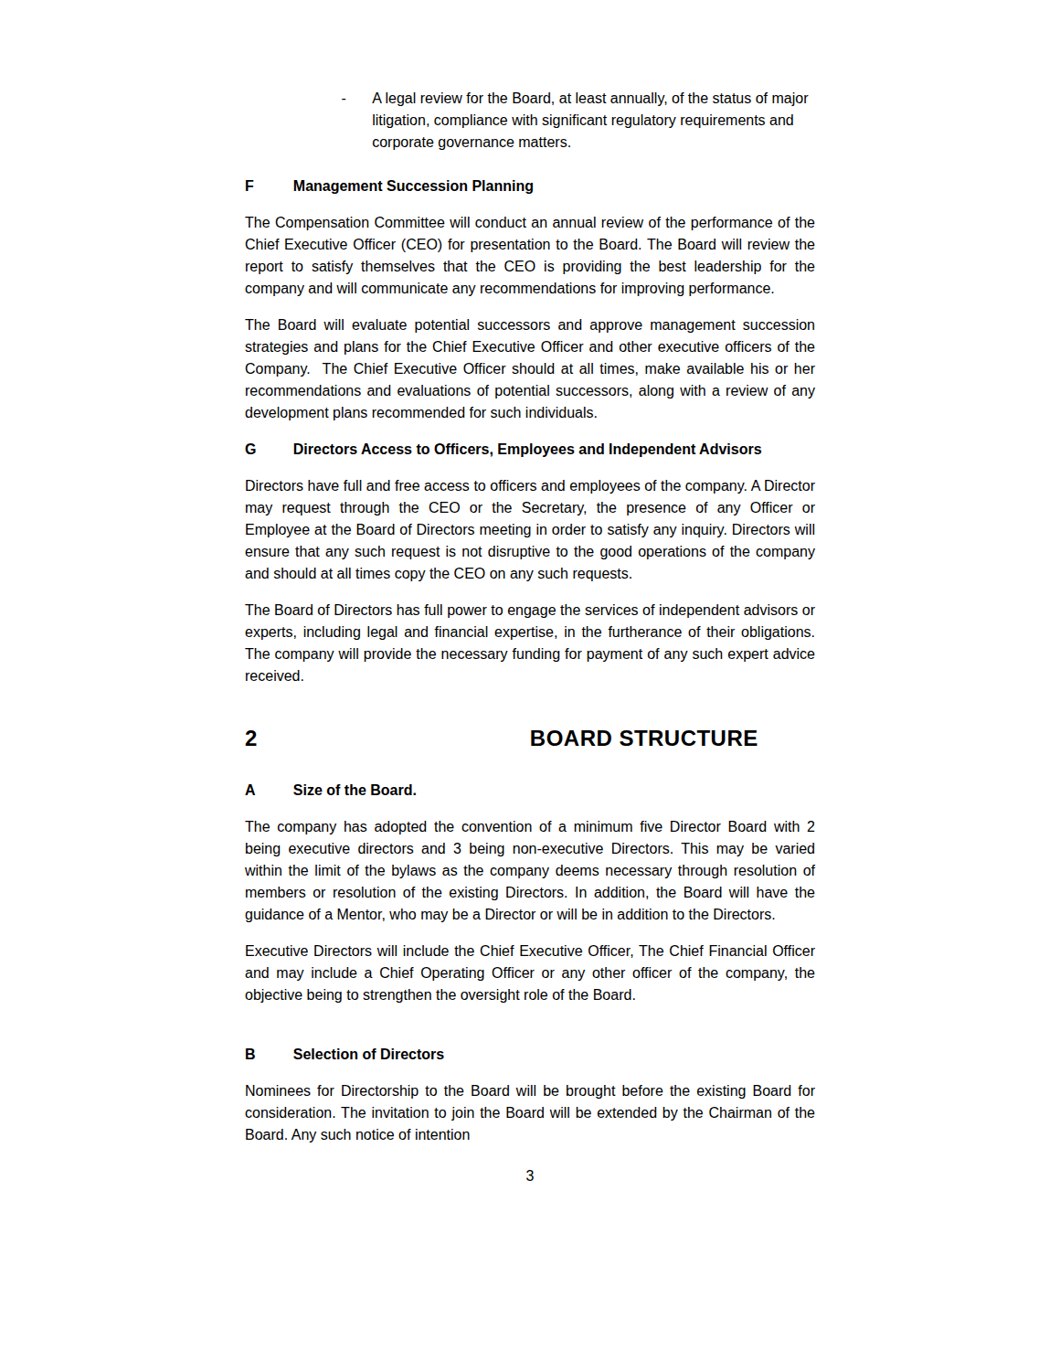-
A legal review for the Board, at least annually, of the status of major litigation, compliance with significant regulatory requirements and corporate governance matters.
F
Management Succession Planning
The Compensation Committee will conduct an annual review of the performance of the Chief Executive Officer (CEO) for presentation to the Board. The Board will review the report to satisfy themselves that the CEO is providing the best leadership for the company and will communicate any recommendations for improving performance.
The Board will evaluate potential successors and approve management succession strategies and plans for the Chief Executive Officer and other executive officers of the Company. The Chief Executive Officer should at all times, make available his or her recommendations and evaluations of potential successors, along with a review of any development plans recommended for such individuals.
G
Directors Access to Officers, Employees and Independent Advisors
Directors have full and free access to officers and employees of the company. A Director may request through the CEO or the Secretary, the presence of any Officer or Employee at the Board of Directors meeting in order to satisfy any inquiry. Directors will ensure that any such request is not disruptive to the good operations of the company and should at all times copy the CEO on any such requests.
The Board of Directors has full power to engage the services of independent advisors or experts, including legal and financial expertise, in the furtherance of their obligations. The company will provide the necessary funding for payment of any such expert advice received.
2 BOARD STRUCTURE
A
Size of the Board.
The company has adopted the convention of a minimum five Director Board with 2 being executive directors and 3 being non-executive Directors. This may be varied within the limit of the bylaws as the company deems necessary through resolution of members or resolution of the existing Directors. In addition, the Board will have the guidance of a Mentor, who may be a Director or will be in addition to the Directors.
Executive Directors will include the Chief Executive Officer, The Chief Financial Officer and may include a Chief Operating Officer or any other officer of the company, the objective being to strengthen the oversight role of the Board.
B
Selection of Directors
Nominees for Directorship to the Board will be brought before the existing Board for consideration. The invitation to join the Board will be extended by the Chairman of the Board. Any such notice of intention
3